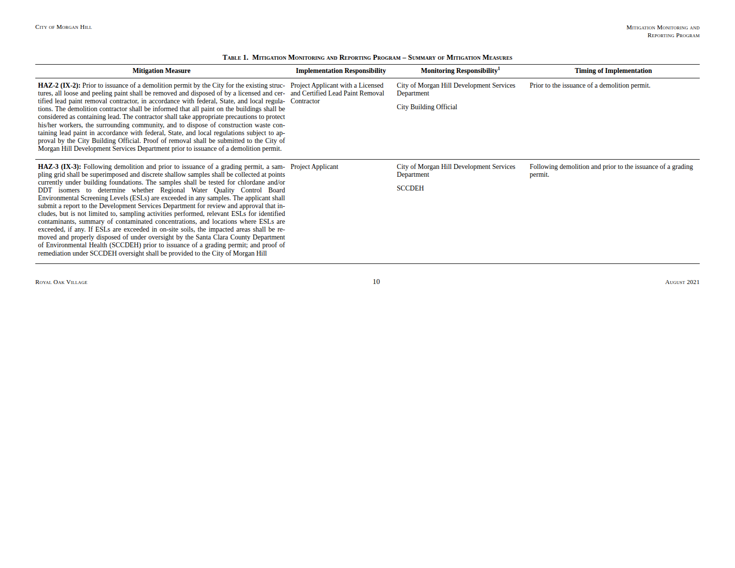City of Morgan Hill
Mitigation Monitoring and
Reporting Program
Table 1. Mitigation Monitoring and Reporting Program – Summary of Mitigation Measures
| Mitigation Measure | Implementation Responsibility | Monitoring Responsibility 1 | Timing of Implementation |
| --- | --- | --- | --- |
| HAZ-2 (IX-2): Prior to issuance of a demolition permit by the City for the existing structures, all loose and peeling paint shall be removed and disposed of by a licensed and certified lead paint removal contractor, in accordance with federal, State, and local regulations. The demolition contractor shall be informed that all paint on the buildings shall be considered as containing lead. The contractor shall take appropriate precautions to protect his/her workers, the surrounding community, and to dispose of construction waste containing lead paint in accordance with federal, State, and local regulations subject to approval by the City Building Official. Proof of removal shall be submitted to the City of Morgan Hill Development Services Department prior to issuance of a demolition permit. | Project Applicant with a Licensed and Certified Lead Paint Removal Contractor | City of Morgan Hill Development Services Department City Building Official | Prior to the issuance of a demolition permit. |
| HAZ-3 (IX-3): Following demolition and prior to issuance of a grading permit, a sampling grid shall be superimposed and discrete shallow samples shall be collected at points currently under building foundations. The samples shall be tested for chlordane and/or DDT isomers to determine whether Regional Water Quality Control Board Environmental Screening Levels (ESLs) are exceeded in any samples. The applicant shall submit a report to the Development Services Department for review and approval that includes, but is not limited to, sampling activities performed, relevant ESLs for identified contaminants, summary of contaminated concentrations, and locations where ESLs are exceeded, if any. If ESLs are exceeded in on-site soils, the impacted areas shall be removed and properly disposed of under oversight by the Santa Clara County Department of Environmental Health (SCCDEH) prior to issuance of a grading permit; and proof of remediation under SCCDEH oversight shall be provided to the City of Morgan Hill | Project Applicant | City of Morgan Hill Development Services Department SCCDEH | Following demolition and prior to the issuance of a grading permit. |
Royal Oak Village
10
August 2021